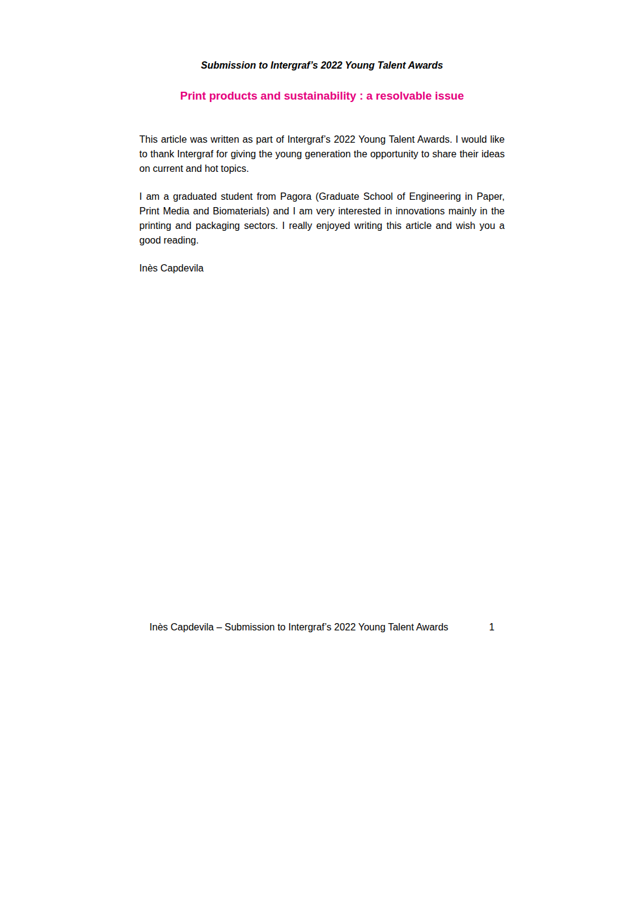Submission to Intergraf’s 2022 Young Talent Awards
Print products and sustainability : a resolvable issue
This article was written as part of Intergraf’s 2022 Young Talent Awards. I would like to thank Intergraf for giving the young generation the opportunity to share their ideas on current and hot topics.
I am a graduated student from Pagora (Graduate School of Engineering in Paper, Print Media and Biomaterials) and I am very interested in innovations mainly in the printing and packaging sectors. I really enjoyed writing this article and wish you a good reading.
Inès Capdevila
Inès Capdevila – Submission to Intergraf’s 2022 Young Talent Awards 1